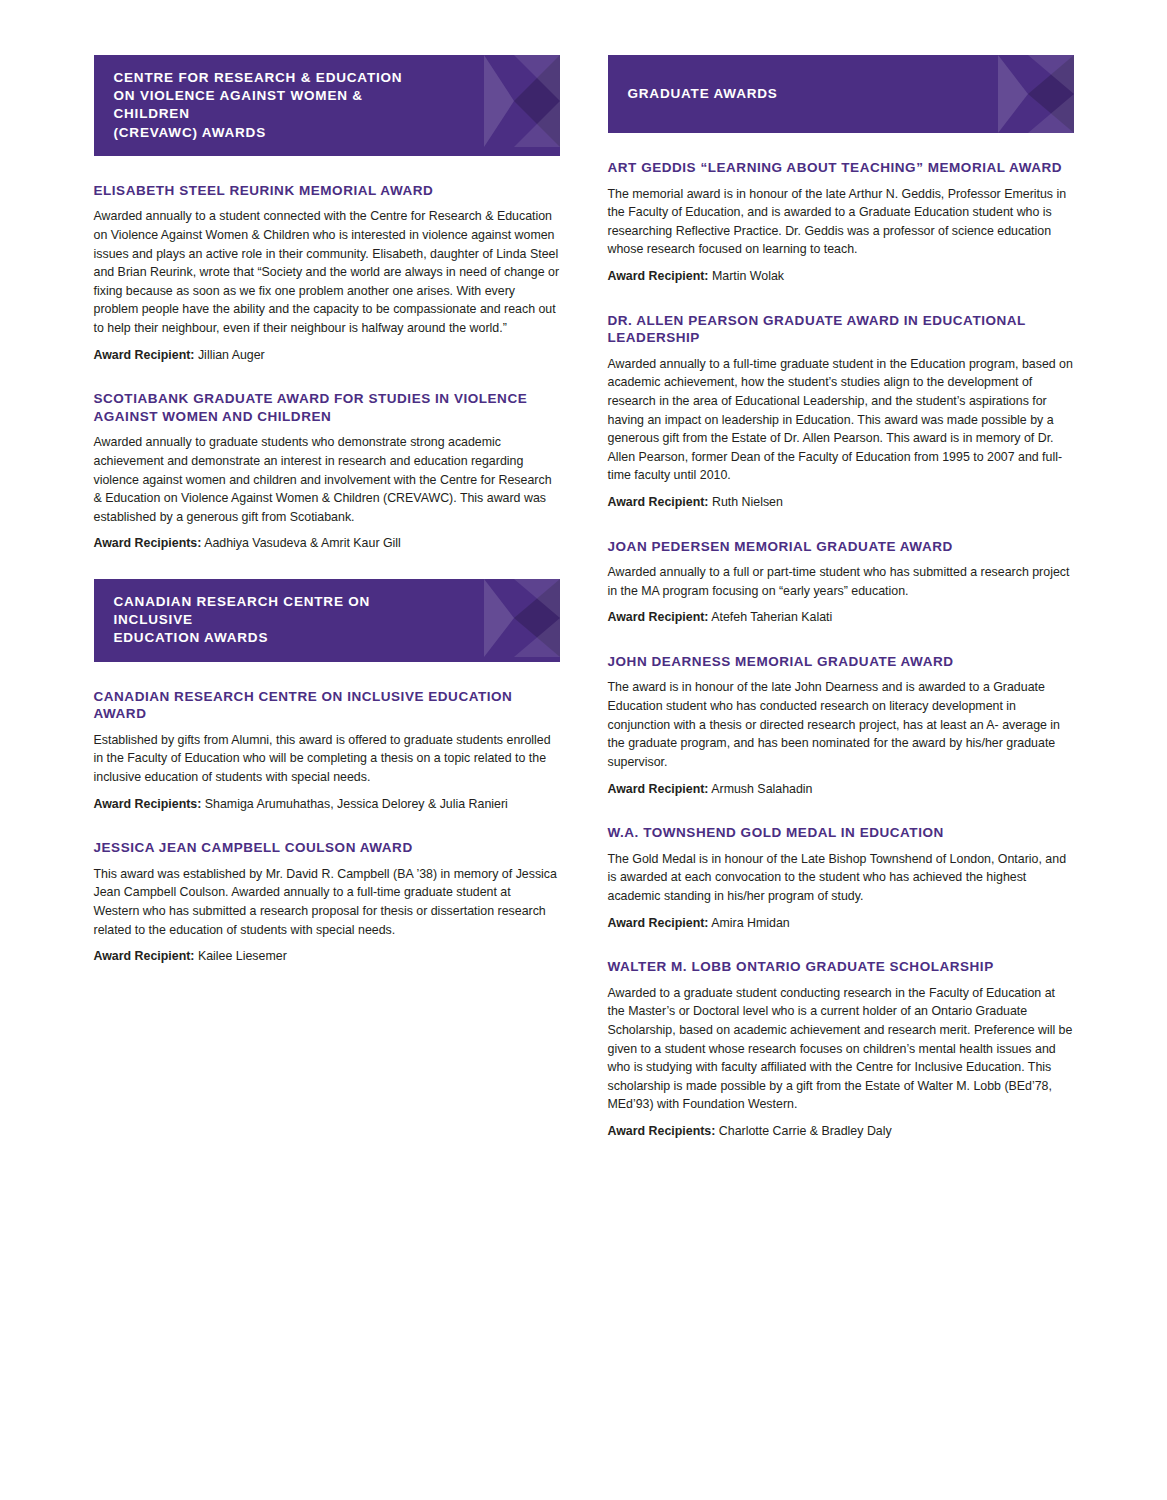Centre for Research & Education
on Violence Against Women & Children
(CREVAWC) Awards
Elisabeth Steel Reurink Memorial Award
Awarded annually to a student connected with the Centre for Research & Education on Violence Against Women & Children who is interested in violence against women issues and plays an active role in their community. Elisabeth, daughter of Linda Steel and Brian Reurink, wrote that “Society and the world are always in need of change or fixing because as soon as we fix one problem another one arises. With every problem people have the ability and the capacity to be compassionate and reach out to help their neighbour, even if their neighbour is halfway around the world.”
Award Recipient: Jillian Auger
Scotiabank Graduate Award for Studies in Violence Against Women and Children
Awarded annually to graduate students who demonstrate strong academic achievement and demonstrate an interest in research and education regarding violence against women and children and involvement with the Centre for Research & Education on Violence Against Women & Children (CREVAWC). This award was established by a generous gift from Scotiabank.
Award Recipients: Aadhiya Vasudeva & Amrit Kaur Gill
Canadian Research Centre on Inclusive
Education Awards
Canadian Research Centre on Inclusive Education Award
Established by gifts from Alumni, this award is offered to graduate students enrolled in the Faculty of Education who will be completing a thesis on a topic related to the inclusive education of students with special needs.
Award Recipients: Shamiga Arumuhathas, Jessica Delorey & Julia Ranieri
Jessica Jean Campbell Coulson Award
This award was established by Mr. David R. Campbell (BA ’38) in memory of Jessica Jean Campbell Coulson. Awarded annually to a full-time graduate student at Western who has submitted a research proposal for thesis or dissertation research related to the education of students with special needs.
Award Recipient: Kailee Liesemer
Graduate Awards
Art Geddis “Learning About Teaching” Memorial Award
The memorial award is in honour of the late Arthur N. Geddis, Professor Emeritus in the Faculty of Education, and is awarded to a Graduate Education student who is researching Reflective Practice. Dr. Geddis was a professor of science education whose research focused on learning to teach.
Award Recipient: Martin Wolak
Dr. Allen Pearson Graduate Award in Educational Leadership
Awarded annually to a full-time graduate student in the Education program, based on academic achievement, how the student’s studies align to the development of research in the area of Educational Leadership, and the student’s aspirations for having an impact on leadership in Education. This award was made possible by a generous gift from the Estate of Dr. Allen Pearson. This award is in memory of Dr. Allen Pearson, former Dean of the Faculty of Education from 1995 to 2007 and full-time faculty until 2010.
Award Recipient: Ruth Nielsen
Joan Pedersen Memorial Graduate Award
Awarded annually to a full or part-time student who has submitted a research project in the MA program focusing on “early years” education.
Award Recipient: Atefeh Taherian Kalati
John Dearness Memorial Graduate Award
The award is in honour of the late John Dearness and is awarded to a Graduate Education student who has conducted research on literacy development in conjunction with a thesis or directed research project, has at least an A- average in the graduate program, and has been nominated for the award by his/her graduate supervisor.
Award Recipient: Armush Salahadin
W.A. Townshend Gold Medal in Education
The Gold Medal is in honour of the Late Bishop Townshend of London, Ontario, and is awarded at each convocation to the student who has achieved the highest academic standing in his/her program of study.
Award Recipient: Amira Hmidan
Walter M. Lobb Ontario Graduate Scholarship
Awarded to a graduate student conducting research in the Faculty of Education at the Master’s or Doctoral level who is a current holder of an Ontario Graduate Scholarship, based on academic achievement and research merit. Preference will be given to a student whose research focuses on children’s mental health issues and who is studying with faculty affiliated with the Centre for Inclusive Education. This scholarship is made possible by a gift from the Estate of Walter M. Lobb (BEd’78, MEd’93) with Foundation Western.
Award Recipients: Charlotte Carrie & Bradley Daly